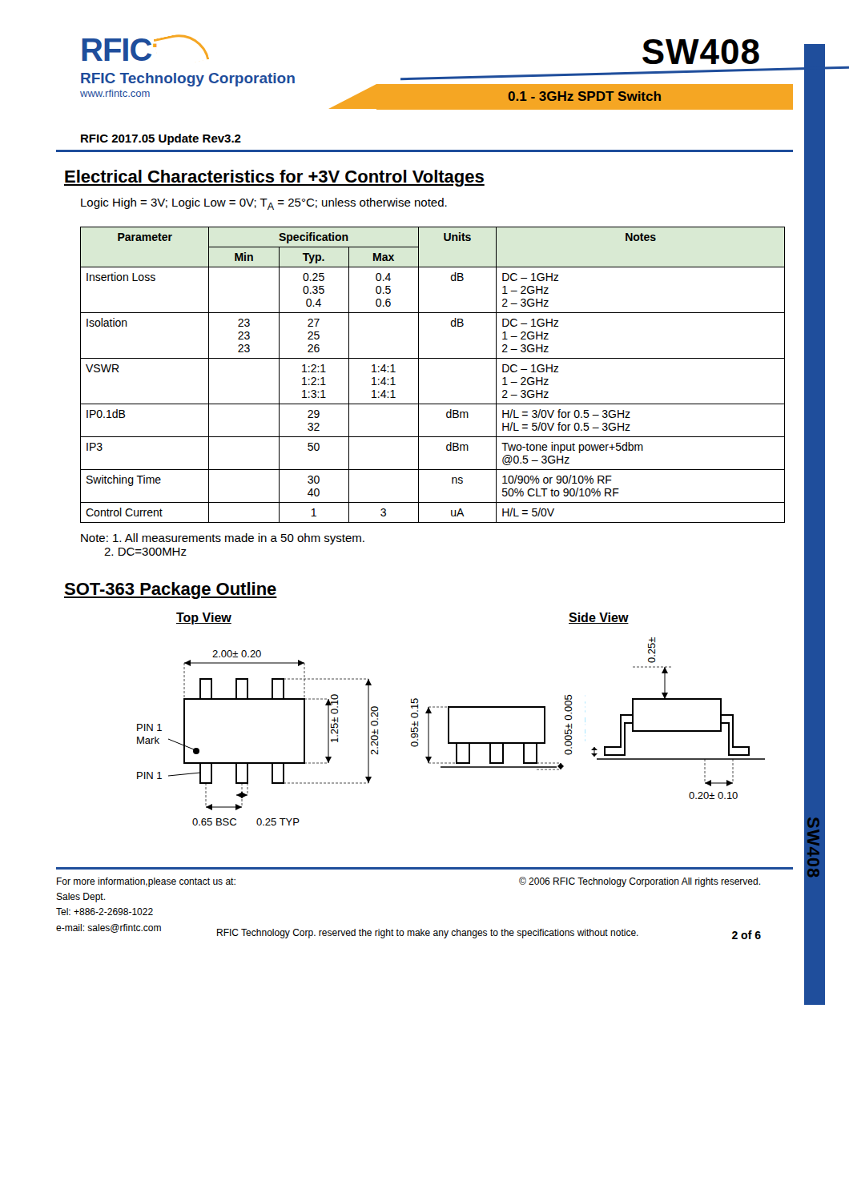SW408
RFIC·
RFIC Technology Corporation
www.rfintc.com
SW408
0.1 - 3GHz SPDT Switch
RFIC 2017.05 Update Rev3.2
Electrical Characteristics for +3V Control Voltages
Logic High = 3V; Logic Low = 0V; TA = 25°C; unless otherwise noted.
| Parameter | Specification | Units | Notes |
| --- | --- | --- | --- |
| Min | Typ. | Max |
| Insertion Loss | | 0.25 0.35 0.4 | 0.4 0.5 0.6 | dB | DC – 1GHz 1 – 2GHz 2 – 3GHz |
| Isolation | 23 23 23 | 27 25 26 | | dB | DC – 1GHz 1 – 2GHz 2 – 3GHz |
| VSWR | | 1:2:1 1:2:1 1:3:1 | 1:4:1 1:4:1 1:4:1 | | DC – 1GHz 1 – 2GHz 2 – 3GHz |
| IP0.1dB | | 29 32 | | dBm | H/L = 3/0V for 0.5 – 3GHz H/L = 5/0V for 0.5 – 3GHz |
| IP3 | | 50 | | dBm | Two-tone input power+5dbm @0.5 – 3GHz |
| Switching Time | | 30 40 | | ns | 10/90% or 90/10% RF 50% CLT to 90/10% RF |
| Control Current | | 1 | 3 | uA | H/L = 5/0V |
Note: 1. All measurements made in a 50 ohm system.
2. DC=300MHz
SOT-363 Package Outline
Top View
Side View
2.00± 0.20 1.25± 0.10 2.20± 0.20 0.65 BSC 0.25 TYP PIN 1 Mark PIN 1
0.95± 0.15 0.005± 0.005
0.25± 0.15 0.14± 0.04 0.20± 0.10
For more information,please contact us at:
Sales Dept.
Tel: +886-2-2698-1022
e-mail: sales@rfintc.com
© 2006 RFIC Technology Corporation All rights reserved.
RFIC Technology Corp. reserved the right to make any changes to the specifications without notice.
2 of 6